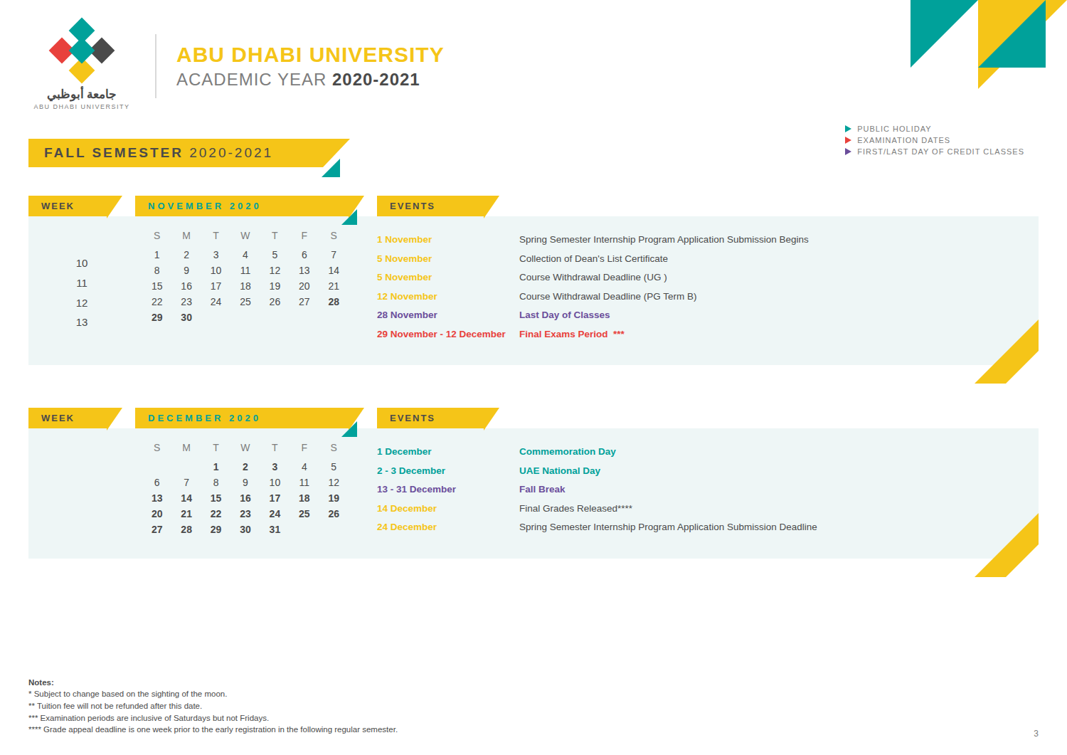جامعة أبوظبي
ABU DHABI UNIVERSITY
ABU DHABI UNIVERSITY
ACADEMIC YEAR 2020-2021
PUBLIC HOLIDAY
EXAMINATION DATES
FIRST/LAST DAY OF CREDIT CLASSES
FALL SEMESTER 2020-2021
WEEK
NOVEMBER 2020
EVENTS
10
11
12
13
| S | M | T | W | T | F | S |
| --- | --- | --- | --- | --- | --- | --- |
| 1 | 2 | 3 | 4 | 5 | 6 | 7 |
| 8 | 9 | 10 | 11 | 12 | 13 | 14 |
| 15 | 16 | 17 | 18 | 19 | 20 | 21 |
| 22 | 23 | 24 | 25 | 26 | 27 | 28 |
| 29 | 30 | | | | | |
1 November
Spring Semester Internship Program Application Submission Begins
5 November
Collection of Dean's List Certificate
5 November
Course Withdrawal Deadline (UG )
12 November
Course Withdrawal Deadline (PG Term B)
28 November
Last Day of Classes
29 November - 12 December
Final Exams Period ***
WEEK
DECEMBER 2020
EVENTS
| S | M | T | W | T | F | S |
| --- | --- | --- | --- | --- | --- | --- |
| | | 1 | 2 | 3 | 4 | 5 |
| 6 | 7 | 8 | 9 | 10 | 11 | 12 |
| 13 | 14 | 15 | 16 | 17 | 18 | 19 |
| 20 | 21 | 22 | 23 | 24 | 25 | 26 |
| 27 | 28 | 29 | 30 | 31 | | |
1 December
Commemoration Day
2 - 3 December
UAE National Day
13 - 31 December
Fall Break
14 December
Final Grades Released****
24 December
Spring Semester Internship Program Application Submission Deadline
Notes:
* Subject to change based on the sighting of the moon.
** Tuition fee will not be refunded after this date.
*** Examination periods are inclusive of Saturdays but not Fridays.
**** Grade appeal deadline is one week prior to the early registration in the following regular semester.
3